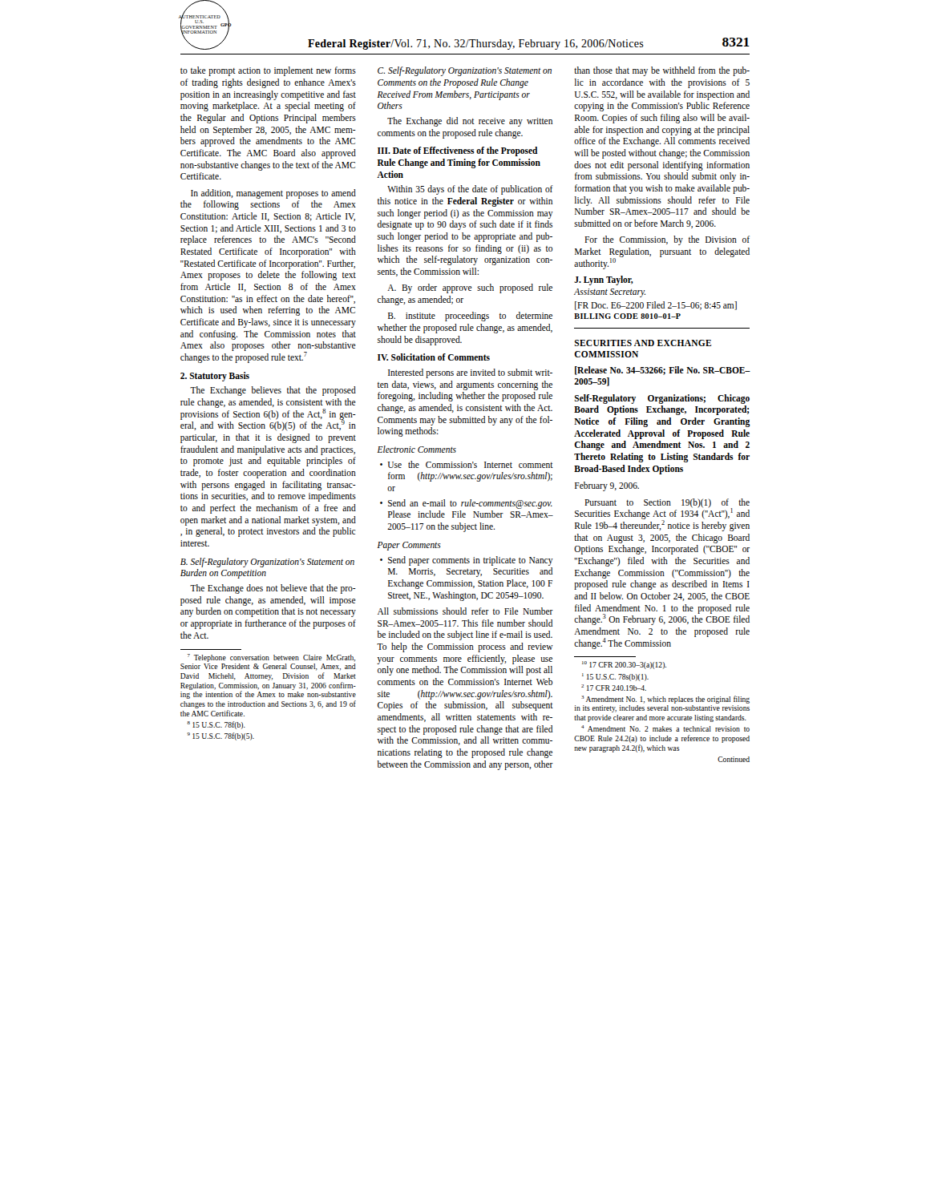AUTHENTICATED
U.S. GOVERNMENT
INFORMATION
GPO
Federal Register/Vol. 71, No. 32/Thursday, February 16, 2006/Notices
8321
to take prompt action to implement new forms of trading rights designed to enhance Amex's position in an increasingly competitive and fast moving marketplace. At a special meeting of the Regular and Options Principal members held on September 28, 2005, the AMC members approved the amendments to the AMC Certificate. The AMC Board also approved non-substantive changes to the text of the AMC Certificate.
In addition, management proposes to amend the following sections of the Amex Constitution: Article II, Section 8; Article IV, Section 1; and Article XIII, Sections 1 and 3 to replace references to the AMC's ''Second Restated Certificate of Incorporation'' with ''Restated Certificate of Incorporation''. Further, Amex proposes to delete the following text from Article II, Section 8 of the Amex Constitution: ''as in effect on the date hereof'', which is used when referring to the AMC Certificate and By-laws, since it is unnecessary and confusing. The Commission notes that Amex also proposes other non-substantive changes to the proposed rule text.7
2. Statutory Basis
The Exchange believes that the proposed rule change, as amended, is consistent with the provisions of Section 6(b) of the Act,8 in general, and with Section 6(b)(5) of the Act,9 in particular, in that it is designed to prevent fraudulent and manipulative acts and practices, to promote just and equitable principles of trade, to foster cooperation and coordination with persons engaged in facilitating transactions in securities, and to remove impediments to and perfect the mechanism of a free and open market and a national market system, and , in general, to protect investors and the public interest.
B. Self-Regulatory Organization's Statement on Burden on Competition
The Exchange does not believe that the proposed rule change, as amended, will impose any burden on competition that is not necessary or appropriate in furtherance of the purposes of the Act.
7 Telephone conversation between Claire McGrath, Senior Vice President & General Counsel, Amex, and David Michehl, Attorney, Division of Market Regulation, Commission, on January 31, 2006 confirming the intention of the Amex to make non-substantive changes to the introduction and Sections 3, 6, and 19 of the AMC Certificate.
8 15 U.S.C. 78f(b).
9 15 U.S.C. 78f(b)(5).
C. Self-Regulatory Organization's Statement on Comments on the Proposed Rule Change Received From Members, Participants or Others
The Exchange did not receive any written comments on the proposed rule change.
III. Date of Effectiveness of the Proposed Rule Change and Timing for Commission Action
Within 35 days of the date of publication of this notice in the Federal Register or within such longer period (i) as the Commission may designate up to 90 days of such date if it finds such longer period to be appropriate and publishes its reasons for so finding or (ii) as to which the self-regulatory organization consents, the Commission will:
A. By order approve such proposed rule change, as amended; or
B. institute proceedings to determine whether the proposed rule change, as amended, should be disapproved.
IV. Solicitation of Comments
Interested persons are invited to submit written data, views, and arguments concerning the foregoing, including whether the proposed rule change, as amended, is consistent with the Act. Comments may be submitted by any of the following methods:
Electronic Comments
Use the Commission's Internet comment form (http://www.sec.gov/rules/sro.shtml); or
Send an e-mail to rule-comments@sec.gov. Please include File Number SR–Amex–2005–117 on the subject line.
Paper Comments
Send paper comments in triplicate to Nancy M. Morris, Secretary, Securities and Exchange Commission, Station Place, 100 F Street, NE., Washington, DC 20549–1090.
All submissions should refer to File Number SR–Amex–2005–117. This file number should be included on the subject line if e-mail is used. To help the Commission process and review your comments more efficiently, please use only one method. The Commission will post all comments on the Commission's Internet Web site (http://www.sec.gov/rules/sro.shtml). Copies of the submission, all subsequent amendments, all written statements with respect to the proposed rule change that are filed with the Commission, and all written communications relating to the proposed rule change between the Commission and any person, other than those that may be withheld from the public in accordance with the provisions of 5 U.S.C. 552, will be available for inspection and copying in the Commission's Public Reference Room. Copies of such filing also will be available for inspection and copying at the principal office of the Exchange. All comments received will be posted without change; the Commission does not edit personal identifying information from submissions. You should submit only information that you wish to make available publicly. All submissions should refer to File Number SR–Amex–2005–117 and should be submitted on or before March 9, 2006.
For the Commission, by the Division of Market Regulation, pursuant to delegated authority.10
J. Lynn Taylor,
Assistant Secretary.
[FR Doc. E6–2200 Filed 2–15–06; 8:45 am]
BILLING CODE 8010–01–P
SECURITIES AND EXCHANGE COMMISSION
[Release No. 34–53266; File No. SR–CBOE–2005–59]
Self-Regulatory Organizations; Chicago Board Options Exchange, Incorporated; Notice of Filing and Order Granting Accelerated Approval of Proposed Rule Change and Amendment Nos. 1 and 2 Thereto Relating to Listing Standards for Broad-Based Index Options
February 9, 2006.
Pursuant to Section 19(b)(1) of the Securities Exchange Act of 1934 (''Act''),1 and Rule 19b–4 thereunder,2 notice is hereby given that on August 3, 2005, the Chicago Board Options Exchange, Incorporated (''CBOE'' or ''Exchange'') filed with the Securities and Exchange Commission (''Commission'') the proposed rule change as described in Items I and II below. On October 24, 2005, the CBOE filed Amendment No. 1 to the proposed rule change.3 On February 6, 2006, the CBOE filed Amendment No. 2 to the proposed rule change.4 The Commission
10 17 CFR 200.30–3(a)(12).
1 15 U.S.C. 78s(b)(1).
2 17 CFR 240.19b–4.
3 Amendment No. 1, which replaces the original filing in its entirety, includes several non-substantive revisions that provide clearer and more accurate listing standards.
4 Amendment No. 2 makes a technical revision to CBOE Rule 24.2(a) to include a reference to proposed new paragraph 24.2(f), which was
Continued